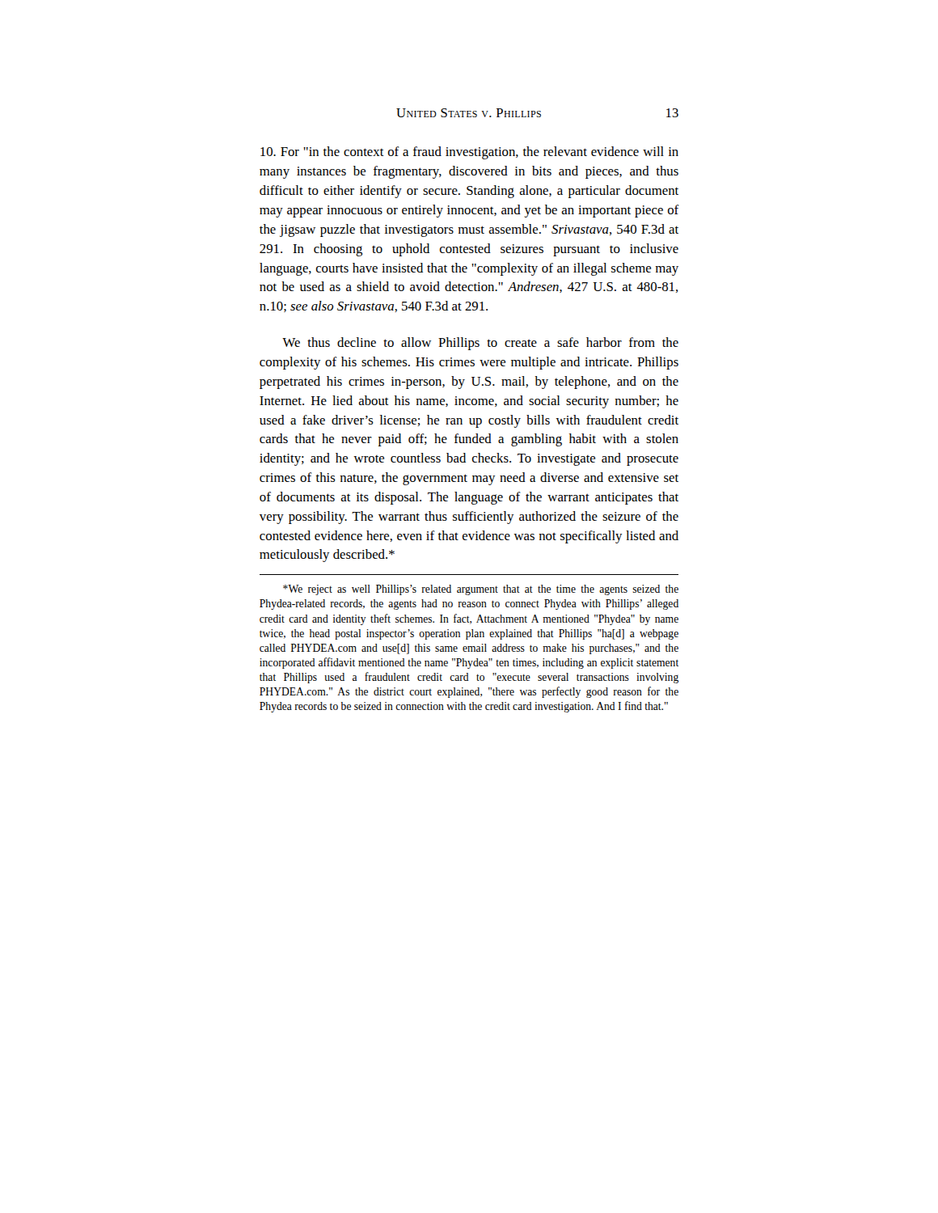United States v. Phillips 13
10. For "in the context of a fraud investigation, the relevant evidence will in many instances be fragmentary, discovered in bits and pieces, and thus difficult to either identify or secure. Standing alone, a particular document may appear innocuous or entirely innocent, and yet be an important piece of the jigsaw puzzle that investigators must assemble." Srivastava, 540 F.3d at 291. In choosing to uphold contested seizures pursuant to inclusive language, courts have insisted that the "complexity of an illegal scheme may not be used as a shield to avoid detection." Andresen, 427 U.S. at 480-81, n.10; see also Srivastava, 540 F.3d at 291.
We thus decline to allow Phillips to create a safe harbor from the complexity of his schemes. His crimes were multiple and intricate. Phillips perpetrated his crimes in-person, by U.S. mail, by telephone, and on the Internet. He lied about his name, income, and social security number; he used a fake driver’s license; he ran up costly bills with fraudulent credit cards that he never paid off; he funded a gambling habit with a stolen identity; and he wrote countless bad checks. To investigate and prosecute crimes of this nature, the government may need a diverse and extensive set of documents at its disposal. The language of the warrant anticipates that very possibility. The warrant thus sufficiently authorized the seizure of the contested evidence here, even if that evidence was not specifically listed and meticulously described.*
*We reject as well Phillips’s related argument that at the time the agents seized the Phydea-related records, the agents had no reason to connect Phydea with Phillips’ alleged credit card and identity theft schemes. In fact, Attachment A mentioned "Phydea" by name twice, the head postal inspector’s operation plan explained that Phillips "ha[d] a webpage called PHYDEA.com and use[d] this same email address to make his purchases," and the incorporated affidavit mentioned the name "Phydea" ten times, including an explicit statement that Phillips used a fraudulent credit card to "execute several transactions involving PHYDEA.com." As the district court explained, "there was perfectly good reason for the Phydea records to be seized in connection with the credit card investigation. And I find that."